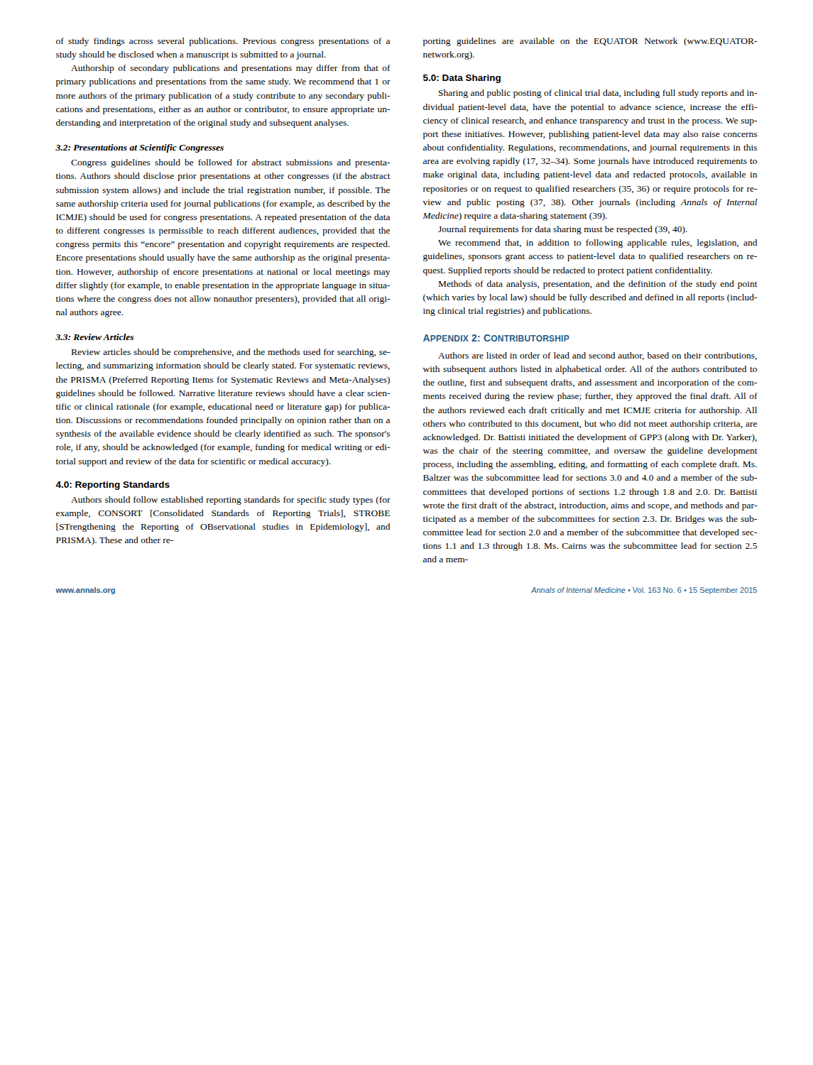of study findings across several publications. Previous congress presentations of a study should be disclosed when a manuscript is submitted to a journal.
Authorship of secondary publications and presentations may differ from that of primary publications and presentations from the same study. We recommend that 1 or more authors of the primary publication of a study contribute to any secondary publications and presentations, either as an author or contributor, to ensure appropriate understanding and interpretation of the original study and subsequent analyses.
3.2: Presentations at Scientific Congresses
Congress guidelines should be followed for abstract submissions and presentations. Authors should disclose prior presentations at other congresses (if the abstract submission system allows) and include the trial registration number, if possible. The same authorship criteria used for journal publications (for example, as described by the ICMJE) should be used for congress presentations. A repeated presentation of the data to different congresses is permissible to reach different audiences, provided that the congress permits this “encore” presentation and copyright requirements are respected. Encore presentations should usually have the same authorship as the original presentation. However, authorship of encore presentations at national or local meetings may differ slightly (for example, to enable presentation in the appropriate language in situations where the congress does not allow nonauthor presenters), provided that all original authors agree.
3.3: Review Articles
Review articles should be comprehensive, and the methods used for searching, selecting, and summarizing information should be clearly stated. For systematic reviews, the PRISMA (Preferred Reporting Items for Systematic Reviews and Meta-Analyses) guidelines should be followed. Narrative literature reviews should have a clear scientific or clinical rationale (for example, educational need or literature gap) for publication. Discussions or recommendations founded principally on opinion rather than on a synthesis of the available evidence should be clearly identified as such. The sponsor's role, if any, should be acknowledged (for example, funding for medical writing or editorial support and review of the data for scientific or medical accuracy).
4.0: Reporting Standards
Authors should follow established reporting standards for specific study types (for example, CONSORT [Consolidated Standards of Reporting Trials], STROBE [STrengthening the Reporting of OBservational studies in Epidemiology], and PRISMA). These and other re-
porting guidelines are available on the EQUATOR Network (www.EQUATOR-network.org).
5.0: Data Sharing
Sharing and public posting of clinical trial data, including full study reports and individual patient-level data, have the potential to advance science, increase the efficiency of clinical research, and enhance transparency and trust in the process. We support these initiatives. However, publishing patient-level data may also raise concerns about confidentiality. Regulations, recommendations, and journal requirements in this area are evolving rapidly (17, 32–34). Some journals have introduced requirements to make original data, including patient-level data and redacted protocols, available in repositories or on request to qualified researchers (35, 36) or require protocols for review and public posting (37, 38). Other journals (including Annals of Internal Medicine) require a data-sharing statement (39).
Journal requirements for data sharing must be respected (39, 40).
We recommend that, in addition to following applicable rules, legislation, and guidelines, sponsors grant access to patient-level data to qualified researchers on request. Supplied reports should be redacted to protect patient confidentiality.
Methods of data analysis, presentation, and the definition of the study end point (which varies by local law) should be fully described and defined in all reports (including clinical trial registries) and publications.
APPENDIX 2: CONTRIBUTORSHIP
Authors are listed in order of lead and second author, based on their contributions, with subsequent authors listed in alphabetical order. All of the authors contributed to the outline, first and subsequent drafts, and assessment and incorporation of the comments received during the review phase; further, they approved the final draft. All of the authors reviewed each draft critically and met ICMJE criteria for authorship. All others who contributed to this document, but who did not meet authorship criteria, are acknowledged. Dr. Battisti initiated the development of GPP3 (along with Dr. Yarker), was the chair of the steering committee, and oversaw the guideline development process, including the assembling, editing, and formatting of each complete draft. Ms. Baltzer was the subcommittee lead for sections 3.0 and 4.0 and a member of the subcommittees that developed portions of sections 1.2 through 1.8 and 2.0. Dr. Battisti wrote the first draft of the abstract, introduction, aims and scope, and methods and participated as a member of the subcommittees for section 2.3. Dr. Bridges was the subcommittee lead for section 2.0 and a member of the subcommittee that developed sections 1.1 and 1.3 through 1.8. Ms. Cairns was the subcommittee lead for section 2.5 and a mem-
www.annals.org
Annals of Internal Medicine • Vol. 163 No. 6 • 15 September 2015